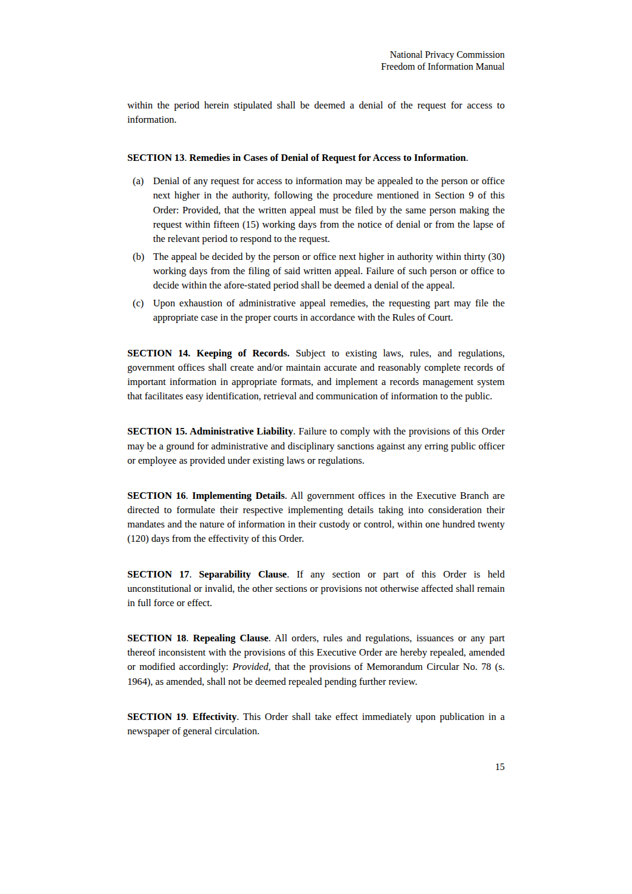National Privacy Commission
Freedom of Information Manual
within the period herein stipulated shall be deemed a denial of the request for access to information.
SECTION 13. Remedies in Cases of Denial of Request for Access to Information.
(a) Denial of any request for access to information may be appealed to the person or office next higher in the authority, following the procedure mentioned in Section 9 of this Order: Provided, that the written appeal must be filed by the same person making the request within fifteen (15) working days from the notice of denial or from the lapse of the relevant period to respond to the request.
(b) The appeal be decided by the person or office next higher in authority within thirty (30) working days from the filing of said written appeal. Failure of such person or office to decide within the afore-stated period shall be deemed a denial of the appeal.
(c) Upon exhaustion of administrative appeal remedies, the requesting part may file the appropriate case in the proper courts in accordance with the Rules of Court.
SECTION 14. Keeping of Records. Subject to existing laws, rules, and regulations, government offices shall create and/or maintain accurate and reasonably complete records of important information in appropriate formats, and implement a records management system that facilitates easy identification, retrieval and communication of information to the public.
SECTION 15. Administrative Liability. Failure to comply with the provisions of this Order may be a ground for administrative and disciplinary sanctions against any erring public officer or employee as provided under existing laws or regulations.
SECTION 16. Implementing Details. All government offices in the Executive Branch are directed to formulate their respective implementing details taking into consideration their mandates and the nature of information in their custody or control, within one hundred twenty (120) days from the effectivity of this Order.
SECTION 17. Separability Clause. If any section or part of this Order is held unconstitutional or invalid, the other sections or provisions not otherwise affected shall remain in full force or effect.
SECTION 18. Repealing Clause. All orders, rules and regulations, issuances or any part thereof inconsistent with the provisions of this Executive Order are hereby repealed, amended or modified accordingly: Provided, that the provisions of Memorandum Circular No. 78 (s. 1964), as amended, shall not be deemed repealed pending further review.
SECTION 19. Effectivity. This Order shall take effect immediately upon publication in a newspaper of general circulation.
15